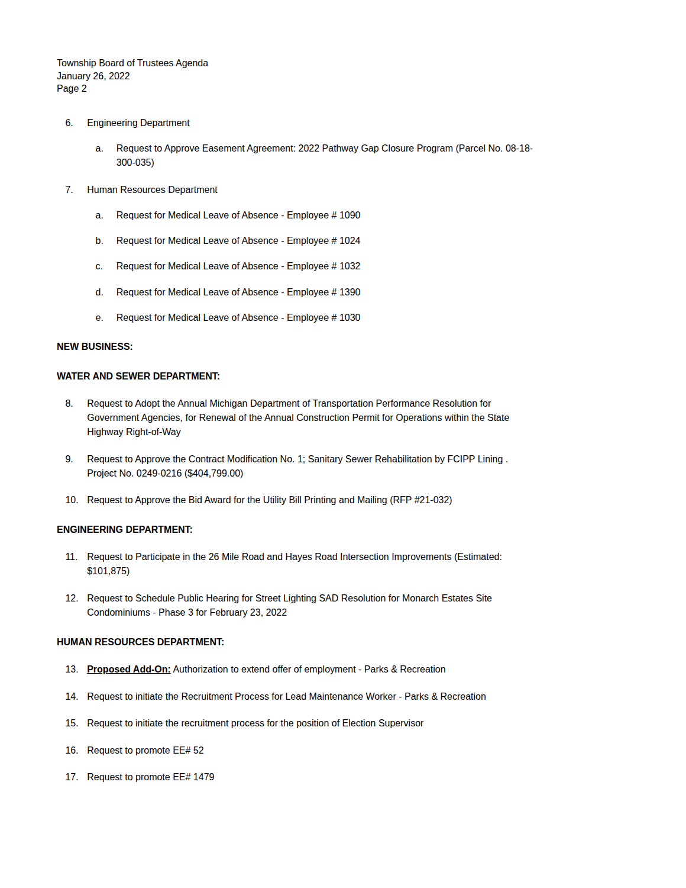Township Board of Trustees Agenda
January 26, 2022
Page 2
6. Engineering Department
a. Request to Approve Easement Agreement: 2022 Pathway Gap Closure Program (Parcel No. 08-18-300-035)
7. Human Resources Department
a. Request for Medical Leave of Absence - Employee # 1090
b. Request for Medical Leave of Absence - Employee # 1024
c. Request for Medical Leave of Absence - Employee # 1032
d. Request for Medical Leave of Absence - Employee # 1390
e. Request for Medical Leave of Absence - Employee # 1030
NEW BUSINESS:
WATER AND SEWER DEPARTMENT:
8. Request to Adopt the Annual Michigan Department of Transportation Performance Resolution for Government Agencies, for Renewal of the Annual Construction Permit for Operations within the State Highway Right-of-Way
9. Request to Approve the Contract Modification No. 1; Sanitary Sewer Rehabilitation by FCIPP Lining . Project No. 0249-0216 ($404,799.00)
10. Request to Approve the Bid Award for the Utility Bill Printing and Mailing (RFP #21-032)
ENGINEERING DEPARTMENT:
11. Request to Participate in the 26 Mile Road and Hayes Road Intersection Improvements (Estimated: $101,875)
12. Request to Schedule Public Hearing for Street Lighting SAD Resolution for Monarch Estates Site Condominiums - Phase 3 for February 23, 2022
HUMAN RESOURCES DEPARTMENT:
13. Proposed Add-On: Authorization to extend offer of employment - Parks & Recreation
14. Request to initiate the Recruitment Process for Lead Maintenance Worker - Parks & Recreation
15. Request to initiate the recruitment process for the position of Election Supervisor
16. Request to promote EE# 52
17. Request to promote EE# 1479